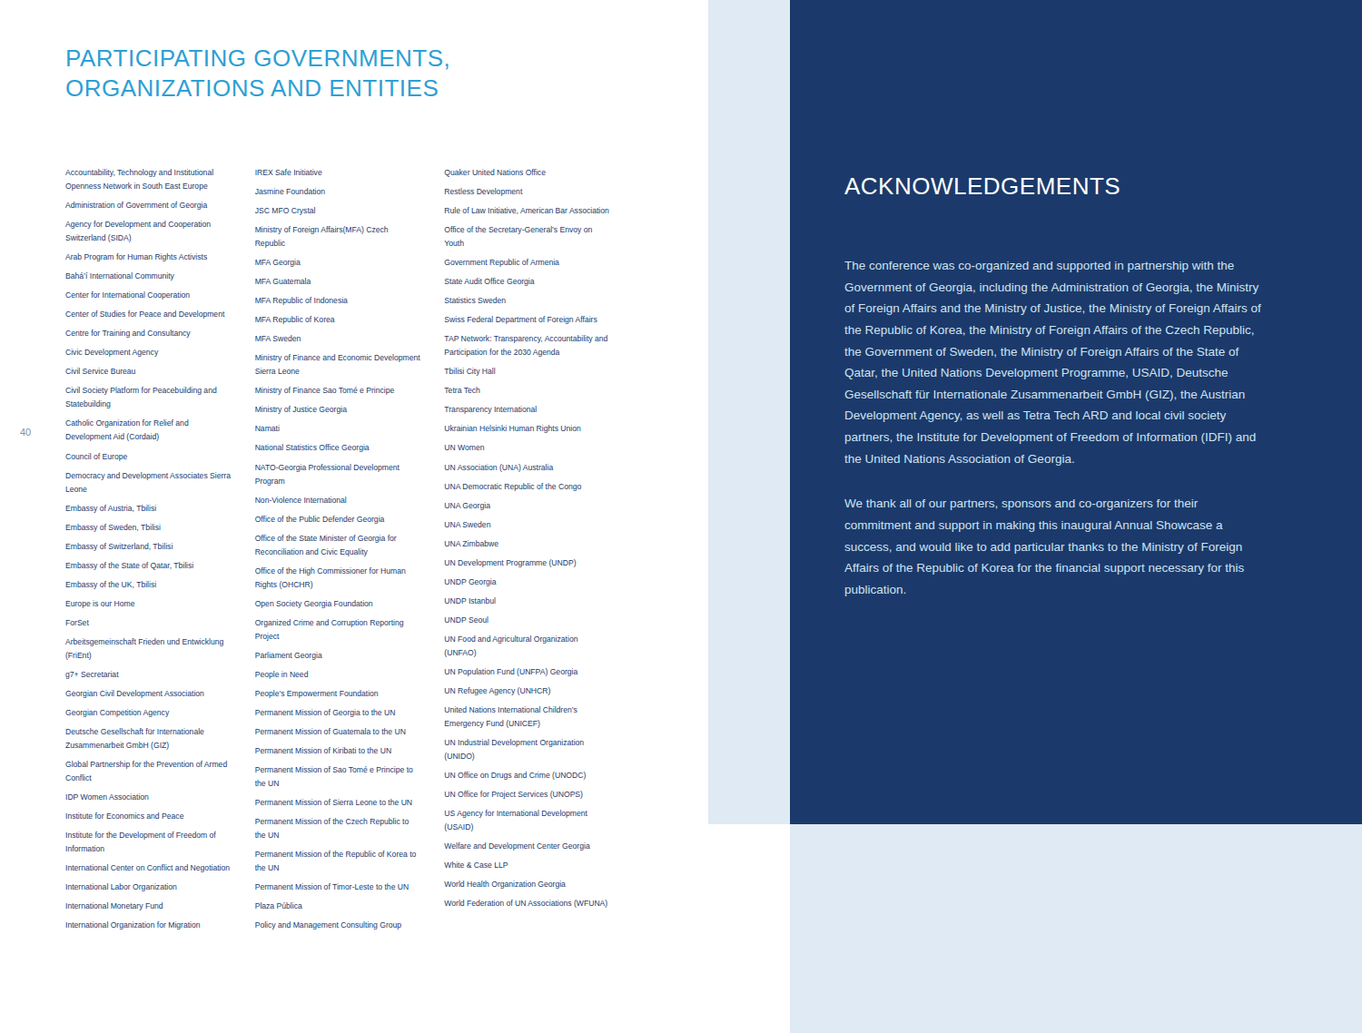Participating Governments,
Organizations and Entities
40
Accountability, Technology and Institutional Openness Network in South East Europe
Administration of Government of Georgia
Agency for Development and Cooperation Switzerland (SIDA)
Arab Program for Human Rights Activists
Bahá’í International Community
Center for International Cooperation
Center of Studies for Peace and Development
Centre for Training and Consultancy
Civic Development Agency
Civil Service Bureau
Civil Society Platform for Peacebuilding and Statebuilding
Catholic Organization for Relief and Development Aid (Cordaid)
Council of Europe
Democracy and Development Associates Sierra Leone
Embassy of Austria, Tbilisi
Embassy of Sweden, Tbilisi
Embassy of Switzerland, Tbilisi
Embassy of the State of Qatar, Tbilisi
Embassy of the UK, Tbilisi
Europe is our Home
ForSet
Arbeitsgemeinschaft Frieden und Entwicklung (FriEnt)
g7+ Secretariat
Georgian Civil Development Association
Georgian Competition Agency
Deutsche Gesellschaft für Internationale Zusammenarbeit GmbH (GIZ)
Global Partnership for the Prevention of Armed Conflict
IDP Women Association
Institute for Economics and Peace
Institute for the Development of Freedom of Information
International Center on Conflict and Negotiation
International Labor Organization
International Monetary Fund
International Organization for Migration
IREX Safe Initiative
Jasmine Foundation
JSC MFO Crystal
Ministry of Foreign Affairs(MFA) Czech Republic
MFA Georgia
MFA Guatemala
MFA Republic of Indonesia
MFA Republic of Korea
MFA Sweden
Ministry of Finance and Economic Development Sierra Leone
Ministry of Finance Sao Tomé e Principe
Ministry of Justice Georgia
Namati
National Statistics Office Georgia
NATO-Georgia Professional Development Program
Non-Violence International
Office of the Public Defender Georgia
Office of the State Minister of Georgia for Reconciliation and Civic Equality
Office of the High Commissioner for Human Rights (OHCHR)
Open Society Georgia Foundation
Organized Crime and Corruption Reporting Project
Parliament Georgia
People in Need
People’s Empowerment Foundation
Permanent Mission of Georgia to the UN
Permanent Mission of Guatemala to the UN
Permanent Mission of Kiribati to the UN
Permanent Mission of Sao Tomé e Principe to the UN
Permanent Mission of Sierra Leone to the UN
Permanent Mission of the Czech Republic to the UN
Permanent Mission of the Republic of Korea to the UN
Permanent Mission of Timor-Leste to the UN
Plaza Pública
Policy and Management Consulting Group
Quaker United Nations Office
Restless Development
Rule of Law Initiative, American Bar Association
Office of the Secretary-General’s Envoy on Youth
Government Republic of Armenia
State Audit Office Georgia
Statistics Sweden
Swiss Federal Department of Foreign Affairs
TAP Network: Transparency, Accountability and Participation for the 2030 Agenda
Tbilisi City Hall
Tetra Tech
Transparency International
Ukrainian Helsinki Human Rights Union
UN Women
UN Association (UNA) Australia
UNA Democratic Republic of the Congo
UNA Georgia
UNA Sweden
UNA Zimbabwe
UN Development Programme (UNDP)
UNDP Georgia
UNDP Istanbul
UNDP Seoul
UN Food and Agricultural Organization (UNFAO)
UN Population Fund (UNFPA) Georgia
UN Refugee Agency (UNHCR)
United Nations International Children’s Emergency Fund (UNICEF)
UN Industrial Development Organization (UNIDO)
UN Office on Drugs and Crime (UNODC)
UN Office for Project Services (UNOPS)
US Agency for International Development (USAID)
Welfare and Development Center Georgia
White & Case LLP
World Health Organization Georgia
World Federation of UN Associations (WFUNA)
Acknowledgements
The conference was co-organized and supported in partnership with the Government of Georgia, including the Administration of Georgia, the Ministry of Foreign Affairs and the Ministry of Justice, the Ministry of Foreign Affairs of the Republic of Korea, the Ministry of Foreign Affairs of the Czech Republic, the Government of Sweden, the Ministry of Foreign Affairs of the State of Qatar, the United Nations Development Programme, USAID, Deutsche Gesellschaft für Internationale Zusammenarbeit GmbH (GIZ), the Austrian Development Agency, as well as Tetra Tech ARD and local civil society partners, the Institute for Development of Freedom of Information (IDFI) and the United Nations Association of Georgia.
We thank all of our partners, sponsors and co-organizers for their commitment and support in making this inaugural Annual Showcase a success, and would like to add particular thanks to the Ministry of Foreign Affairs of the Republic of Korea for the financial support necessary for this publication.